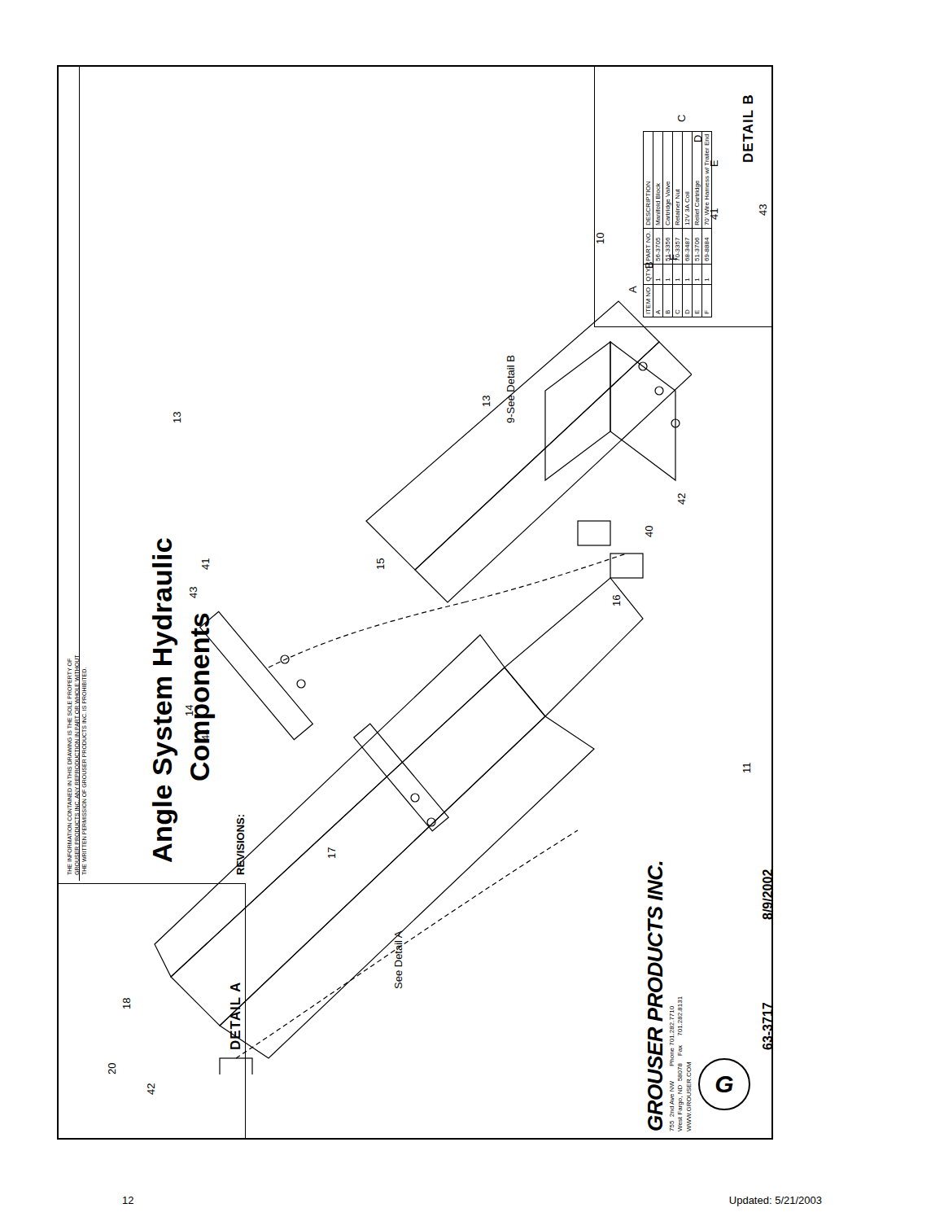THE INFORMATION CONTAINED IN THIS DRAWING IS THE SOLE PROPERTY OF
GROUSER PRODUCTS INC. ANY REPRODUCTION IN PART OR WHOLE WITHOUT
THE WRITTEN PERMISSION OF GROUSER PRODUCTS INC. IS PROHIBITED.
REVISIONS:
Angle System Hydraulic
Components
DETAIL A
18
20
42
See Detail A
DETAIL B
C
D
E
B
A
F
| ITEM NO | QTY. | PART NO. | DESCRIPTION |
| --- | --- | --- | --- |
| A | 1 | 56-3705 | Manifold Block |
| B | 1 | 51-3356 | Cartridge Valve |
| C | 1 | 70-3357 | Retainer Nut |
| D | 1 | 68-3487 | 12V 3A Coil |
| E | 1 | 51-3706 | Relief Cartridge |
| F | 1 | 69-8884 | 70' Wire Harness w/ Trailer End |
10
41
43
13
9-See Detail B
42
40
16
15
13
41
43
14
44
17
11
12
G
GROUSER PRODUCTS INC.
755 2nd Ave NW Phone 701.282.7710
West Fargo, ND 58078 Fax 701.282.8131
WWW.GROUSER.COM
63-3717
8/9/2002
12 Updated: 5/21/2003